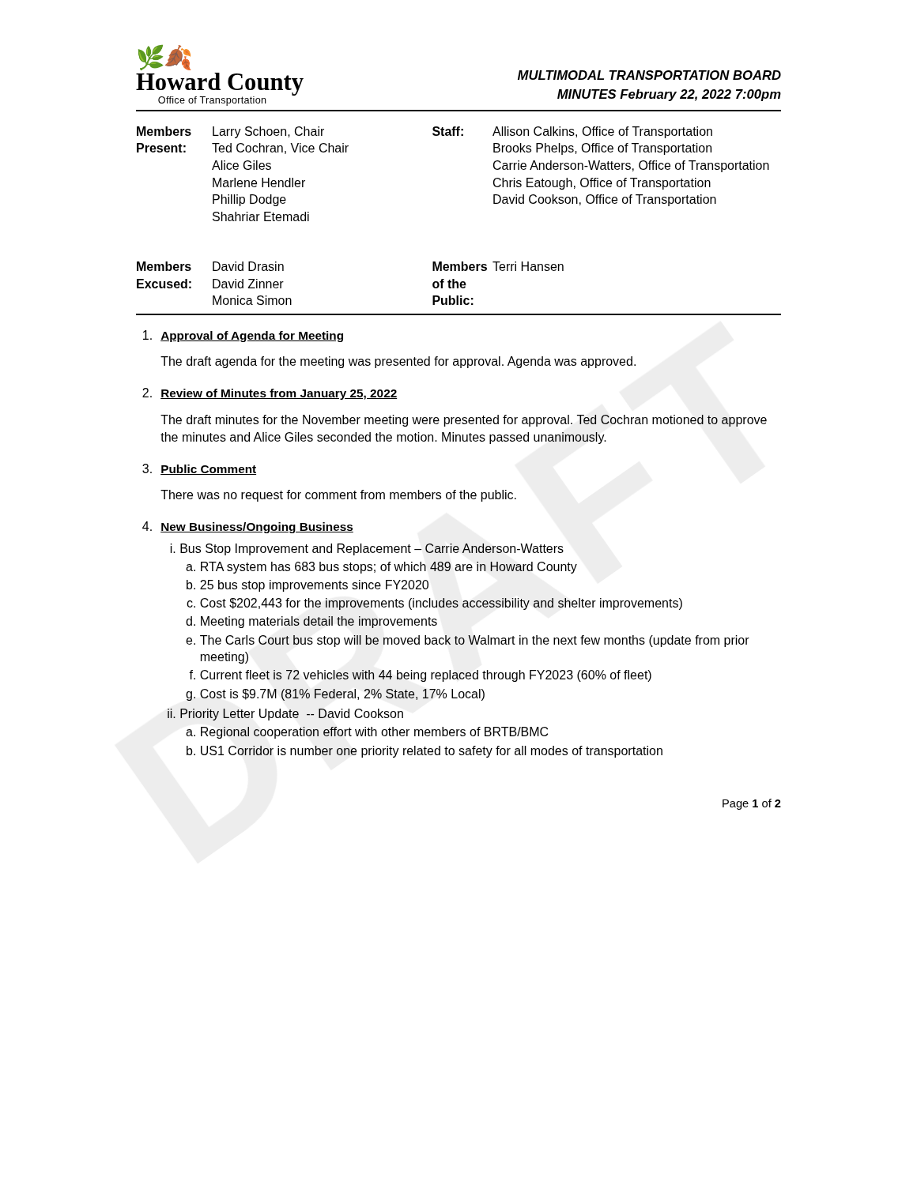DRAFT
🌿🍂
Howard County
Office of Transportation
MULTIMODAL TRANSPORTATION BOARD
MINUTES February 22, 2022 7:00pm
| Members Present: | Larry Schoen, Chair Ted Cochran, Vice Chair Alice Giles Marlene Hendler Phillip Dodge Shahriar Etemadi | Staff: | Allison Calkins, Office of Transportation Brooks Phelps, Office of Transportation Carrie Anderson-Watters, Office of Transportation Chris Eatough, Office of Transportation David Cookson, Office of Transportation |
| Members Excused: | David Drasin David Zinner Monica Simon | Members of the Public: | Terri Hansen |
Approval of Agenda for Meeting
The draft agenda for the meeting was presented for approval. Agenda was approved.
Review of Minutes from January 25, 2022
The draft minutes for the November meeting were presented for approval. Ted Cochran motioned to approve the minutes and Alice Giles seconded the motion. Minutes passed unanimously.
Public Comment
There was no request for comment from members of the public.
New Business/Ongoing Business
Bus Stop Improvement and Replacement – Carrie Anderson-Watters
RTA system has 683 bus stops; of which 489 are in Howard County
25 bus stop improvements since FY2020
Cost $202,443 for the improvements (includes accessibility and shelter improvements)
Meeting materials detail the improvements
The Carls Court bus stop will be moved back to Walmart in the next few months (update from prior meeting)
Current fleet is 72 vehicles with 44 being replaced through FY2023 (60% of fleet)
Cost is $9.7M (81% Federal, 2% State, 17% Local)
Priority Letter Update -- David Cookson
Regional cooperation effort with other members of BRTB/BMC
US1 Corridor is number one priority related to safety for all modes of transportation
Page 1 of 2